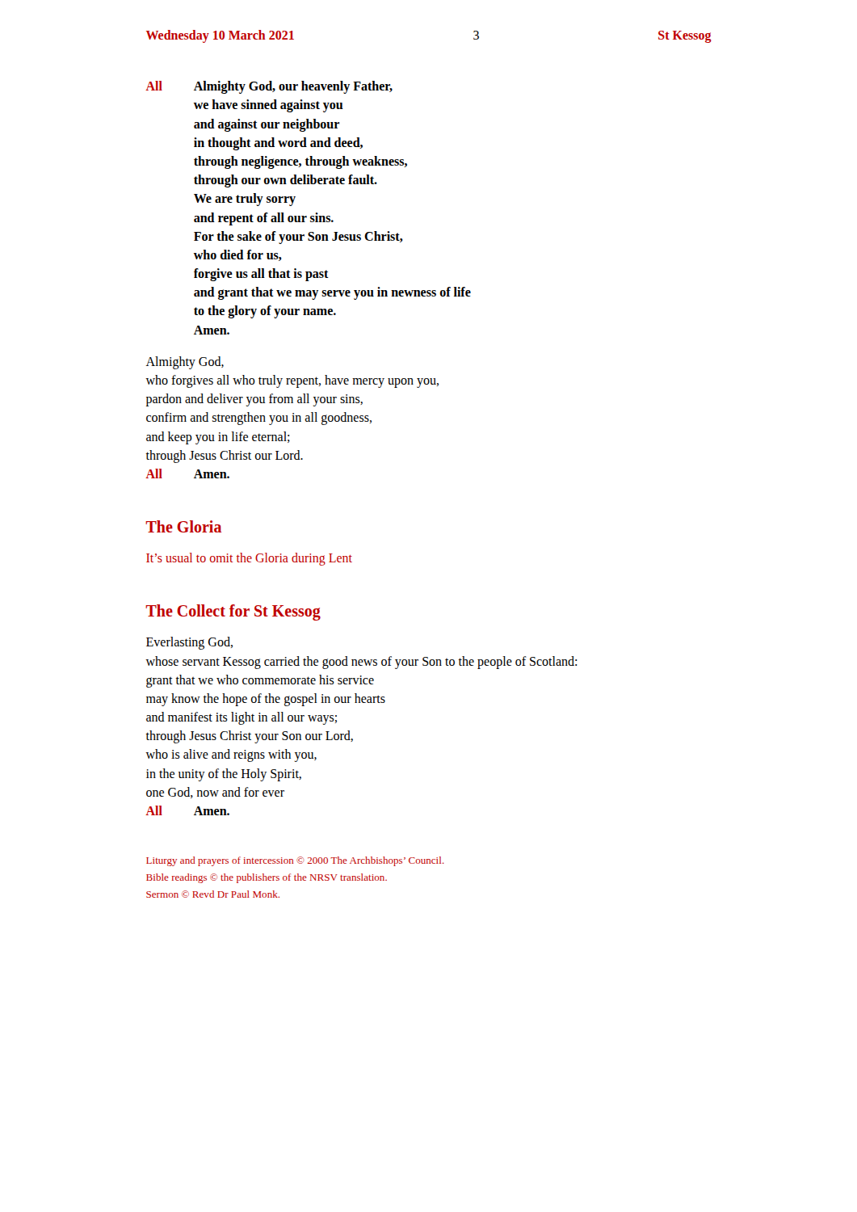Wednesday 10 March 2021 3 St Kessog
All
Almighty God, our heavenly Father, we have sinned against you and against our neighbour in thought and word and deed, through negligence, through weakness, through our own deliberate fault. We are truly sorry and repent of all our sins. For the sake of your Son Jesus Christ, who died for us, forgive us all that is past and grant that we may serve you in newness of life to the glory of your name. Amen.
Almighty God, who forgives all who truly repent, have mercy upon you, pardon and deliver you from all your sins, confirm and strengthen you in all goodness, and keep you in life eternal; through Jesus Christ our Lord.
All
Amen.
The Gloria
It’s usual to omit the Gloria during Lent
The Collect for St Kessog
Everlasting God, whose servant Kessog carried the good news of your Son to the people of Scotland: grant that we who commemorate his service may know the hope of the gospel in our hearts and manifest its light in all our ways; through Jesus Christ your Son our Lord, who is alive and reigns with you, in the unity of the Holy Spirit, one God, now and for ever
All
Amen.
Liturgy and prayers of intercession © 2000 The Archbishops’ Council.
Bible readings © the publishers of the NRSV translation.
Sermon © Revd Dr Paul Monk.